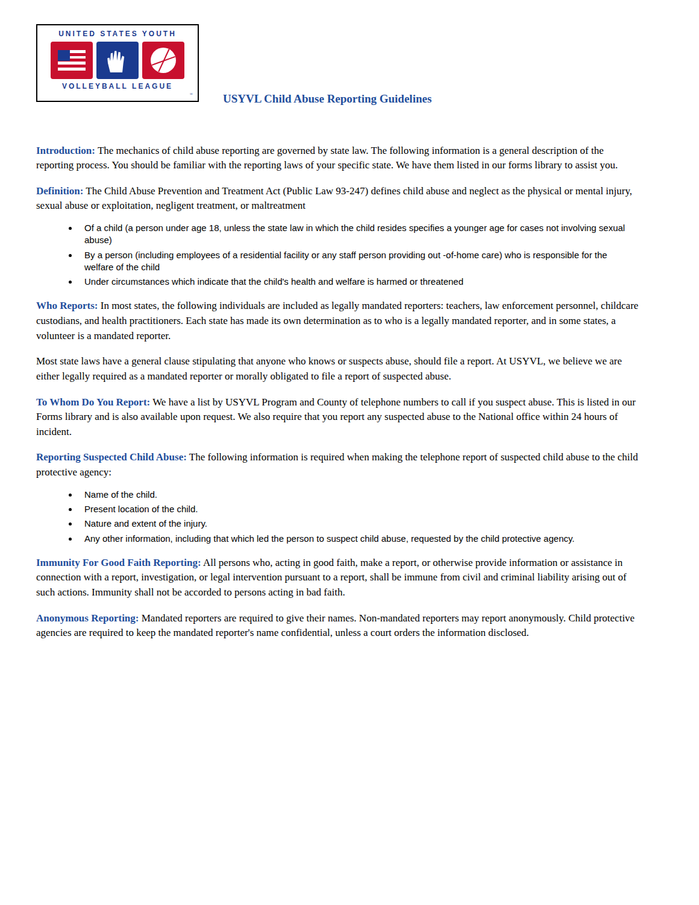UNITED STATES YOUTH
VOLLEYBALL LEAGUE
®
USYVL Child Abuse Reporting Guidelines
Introduction: The mechanics of child abuse reporting are governed by state law. The following information is a general description of the reporting process. You should be familiar with the reporting laws of your specific state. We have them listed in our forms library to assist you.
Definition: The Child Abuse Prevention and Treatment Act (Public Law 93-247) defines child abuse and neglect as the physical or mental injury, sexual abuse or exploitation, negligent treatment, or maltreatment
Of a child (a person under age 18, unless the state law in which the child resides specifies a younger age for cases not involving sexual abuse)
By a person (including employees of a residential facility or any staff person providing out -of-home care) who is responsible for the welfare of the child
Under circumstances which indicate that the child's health and welfare is harmed or threatened
Who Reports: In most states, the following individuals are included as legally mandated reporters: teachers, law enforcement personnel, childcare custodians, and health practitioners. Each state has made its own determination as to who is a legally mandated reporter, and in some states, a volunteer is a mandated reporter.
Most state laws have a general clause stipulating that anyone who knows or suspects abuse, should file a report. At USYVL, we believe we are either legally required as a mandated reporter or morally obligated to file a report of suspected abuse.
To Whom Do You Report: We have a list by USYVL Program and County of telephone numbers to call if you suspect abuse. This is listed in our Forms library and is also available upon request. We also require that you report any suspected abuse to the National office within 24 hours of incident.
Reporting Suspected Child Abuse: The following information is required when making the telephone report of suspected child abuse to the child protective agency:
Name of the child.
Present location of the child.
Nature and extent of the injury.
Any other information, including that which led the person to suspect child abuse, requested by the child protective agency.
Immunity For Good Faith Reporting: All persons who, acting in good faith, make a report, or otherwise provide information or assistance in connection with a report, investigation, or legal intervention pursuant to a report, shall be immune from civil and criminal liability arising out of such actions. Immunity shall not be accorded to persons acting in bad faith.
Anonymous Reporting: Mandated reporters are required to give their names. Non-mandated reporters may report anonymously. Child protective agencies are required to keep the mandated reporter's name confidential, unless a court orders the information disclosed.